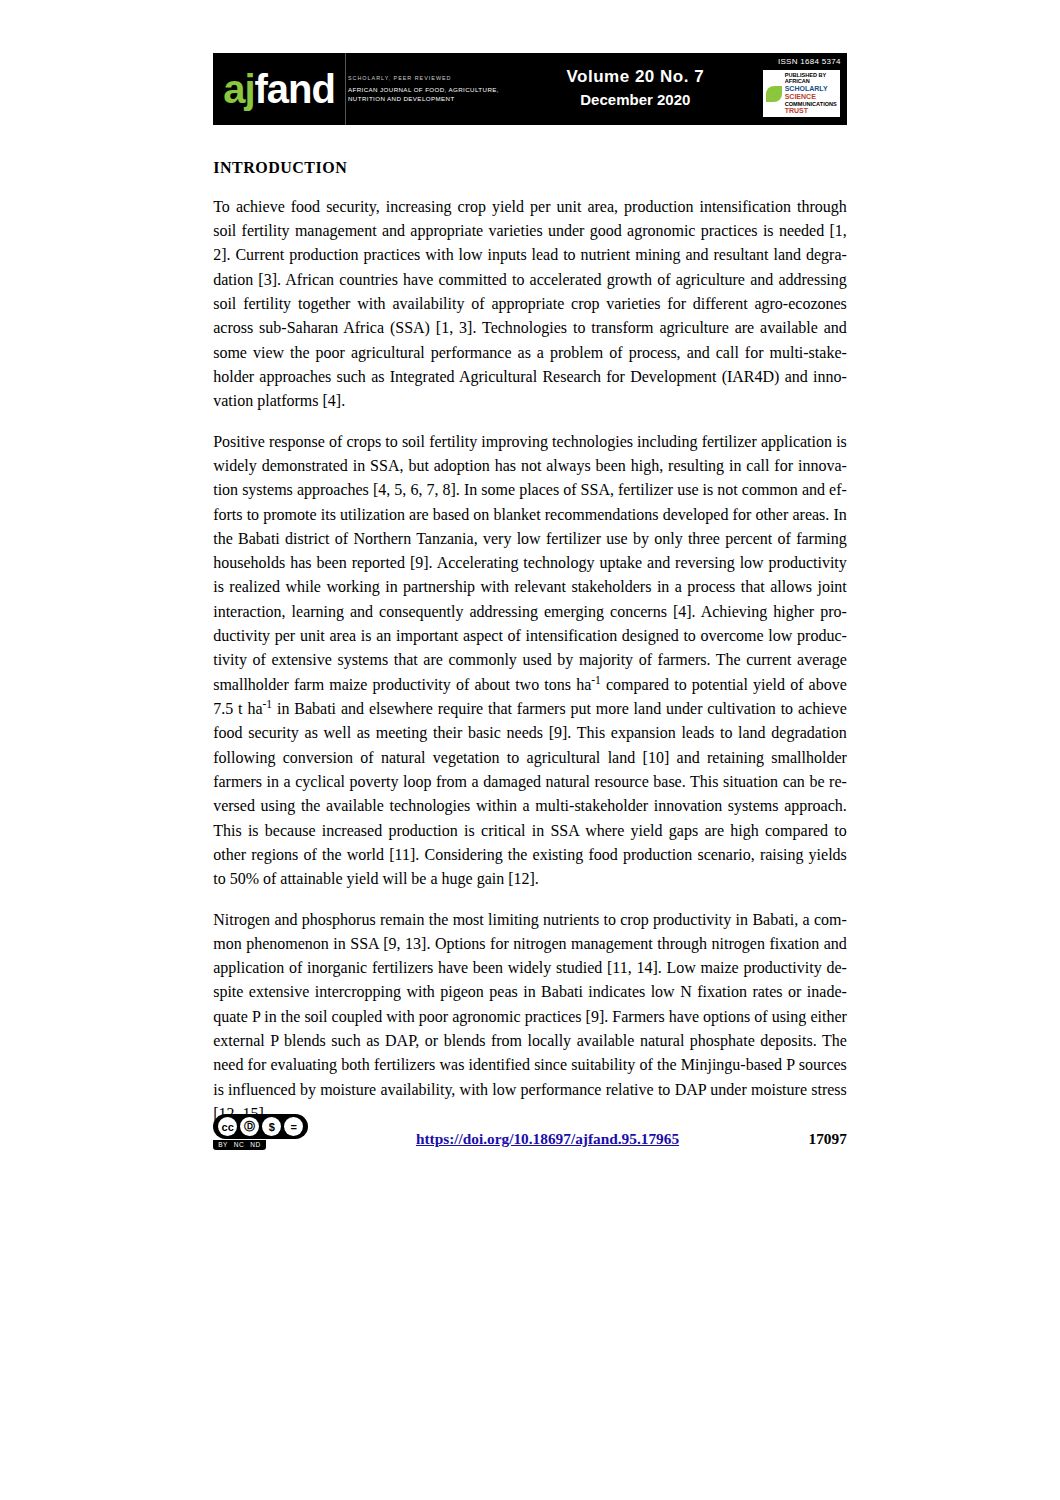aj fand
Scholarly, Peer Reviewed
African Journal of Food, Agriculture,
Nutrition and Development
Volume 20 No. 7
December 2020
ISSN 1684 5374
Published by
African
Scholarly
Science
Communications
Trust
INTRODUCTION
To achieve food security, increasing crop yield per unit area, production intensification through soil fertility management and appropriate varieties under good agronomic practices is needed [1, 2]. Current production practices with low inputs lead to nutrient mining and resultant land degradation [3]. African countries have committed to accelerated growth of agriculture and addressing soil fertility together with availability of appropriate crop varieties for different agro-ecozones across sub-Saharan Africa (SSA) [1, 3]. Technologies to transform agriculture are available and some view the poor agricultural performance as a problem of process, and call for multi-stakeholder approaches such as Integrated Agricultural Research for Development (IAR4D) and innovation platforms [4].
Positive response of crops to soil fertility improving technologies including fertilizer application is widely demonstrated in SSA, but adoption has not always been high, resulting in call for innovation systems approaches [4, 5, 6, 7, 8]. In some places of SSA, fertilizer use is not common and efforts to promote its utilization are based on blanket recommendations developed for other areas. In the Babati district of Northern Tanzania, very low fertilizer use by only three percent of farming households has been reported [9]. Accelerating technology uptake and reversing low productivity is realized while working in partnership with relevant stakeholders in a process that allows joint interaction, learning and consequently addressing emerging concerns [4]. Achieving higher productivity per unit area is an important aspect of intensification designed to overcome low productivity of extensive systems that are commonly used by majority of farmers. The current average smallholder farm maize productivity of about two tons ha-1 compared to potential yield of above 7.5 t ha-1 in Babati and elsewhere require that farmers put more land under cultivation to achieve food security as well as meeting their basic needs [9]. This expansion leads to land degradation following conversion of natural vegetation to agricultural land [10] and retaining smallholder farmers in a cyclical poverty loop from a damaged natural resource base. This situation can be reversed using the available technologies within a multi-stakeholder innovation systems approach. This is because increased production is critical in SSA where yield gaps are high compared to other regions of the world [11]. Considering the existing food production scenario, raising yields to 50% of attainable yield will be a huge gain [12].
Nitrogen and phosphorus remain the most limiting nutrients to crop productivity in Babati, a common phenomenon in SSA [9, 13]. Options for nitrogen management through nitrogen fixation and application of inorganic fertilizers have been widely studied [11, 14]. Low maize productivity despite extensive intercropping with pigeon peas in Babati indicates low N fixation rates or inadequate P in the soil coupled with poor agronomic practices [9]. Farmers have options of using either external P blends such as DAP, or blends from locally available natural phosphate deposits. The need for evaluating both fertilizers was identified since suitability of the Minjingu-based P sources is influenced by moisture availability, with low performance relative to DAP under moisture stress [12, 15].
cc
Ⓓ
$
=
BY NC ND
https://doi.org/10.18697/ajfand.95.17965
17097